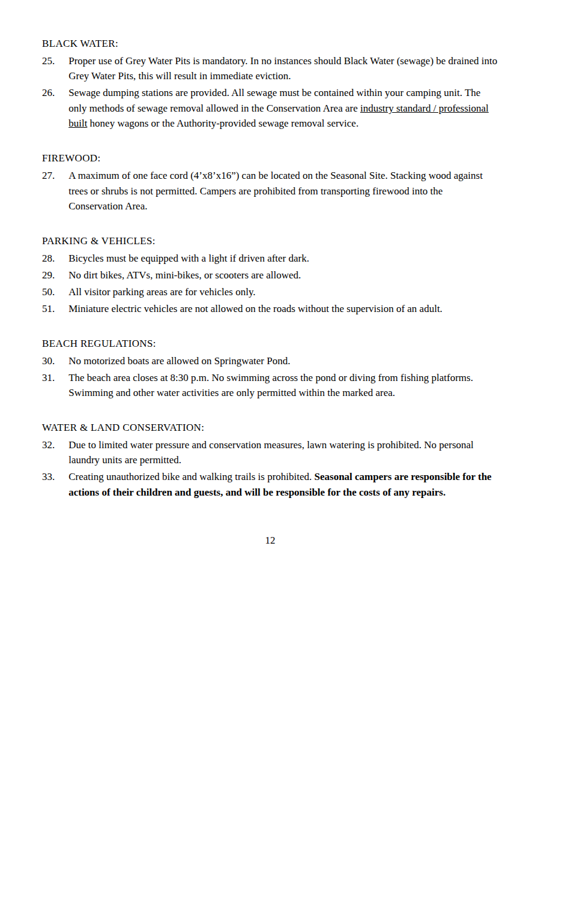BLACK WATER:
25. Proper use of Grey Water Pits is mandatory. In no instances should Black Water (sewage) be drained into Grey Water Pits, this will result in immediate eviction.
26. Sewage dumping stations are provided. All sewage must be contained within your camping unit. The only methods of sewage removal allowed in the Conservation Area are industry standard / professional built honey wagons or the Authority-provided sewage removal service.
FIREWOOD:
27. A maximum of one face cord (4’x8’x16”) can be located on the Seasonal Site. Stacking wood against trees or shrubs is not permitted. Campers are prohibited from transporting firewood into the Conservation Area.
PARKING & VEHICLES:
28. Bicycles must be equipped with a light if driven after dark.
29. No dirt bikes, ATVs, mini-bikes, or scooters are allowed.
50. All visitor parking areas are for vehicles only.
51. Miniature electric vehicles are not allowed on the roads without the supervision of an adult.
BEACH REGULATIONS:
30. No motorized boats are allowed on Springwater Pond.
31. The beach area closes at 8:30 p.m. No swimming across the pond or diving from fishing platforms. Swimming and other water activities are only permitted within the marked area.
WATER & LAND CONSERVATION:
32. Due to limited water pressure and conservation measures, lawn watering is prohibited. No personal laundry units are permitted.
33. Creating unauthorized bike and walking trails is prohibited. Seasonal campers are responsible for the actions of their children and guests, and will be responsible for the costs of any repairs.
12